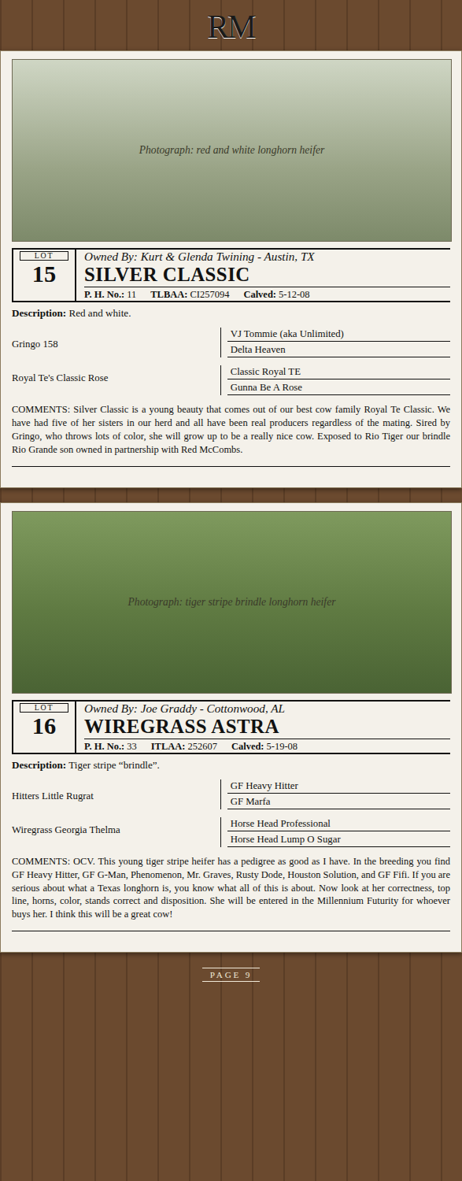RM
Photograph: red and white longhorn heifer
LOT 15
Owned By: Kurt & Glenda Twining - Austin, TX
SILVER CLASSIC
P. H. No.: 11 TLBAA: CI257094 Calved: 5-12-08
Description: Red and white.
Gringo 158
Royal Te's Classic Rose
VJ Tommie (aka Unlimited)
Delta Heaven
Classic Royal TE
Gunna Be A Rose
COMMENTS: Silver Classic is a young beauty that comes out of our best cow family Royal Te Classic. We have had five of her sisters in our herd and all have been real producers regardless of the mating. Sired by Gringo, who throws lots of color, she will grow up to be a really nice cow. Exposed to Rio Tiger our brindle Rio Grande son owned in partnership with Red McCombs.
Photograph: tiger stripe brindle longhorn heifer
LOT 16
Owned By: Joe Graddy - Cottonwood, AL
WIREGRASS ASTRA
P. H. No.: 33 ITLAA: 252607 Calved: 5-19-08
Description: Tiger stripe “brindle”.
Hitters Little Rugrat
Wiregrass Georgia Thelma
GF Heavy Hitter
GF Marfa
Horse Head Professional
Horse Head Lump O Sugar
COMMENTS: OCV. This young tiger stripe heifer has a pedigree as good as I have. In the breeding you find GF Heavy Hitter, GF G-Man, Phenomenon, Mr. Graves, Rusty Dode, Houston Solution, and GF Fifi. If you are serious about what a Texas longhorn is, you know what all of this is about. Now look at her correctness, top line, horns, color, stands correct and disposition. She will be entered in the Millennium Futurity for whoever buys her. I think this will be a great cow!
PAGE 9